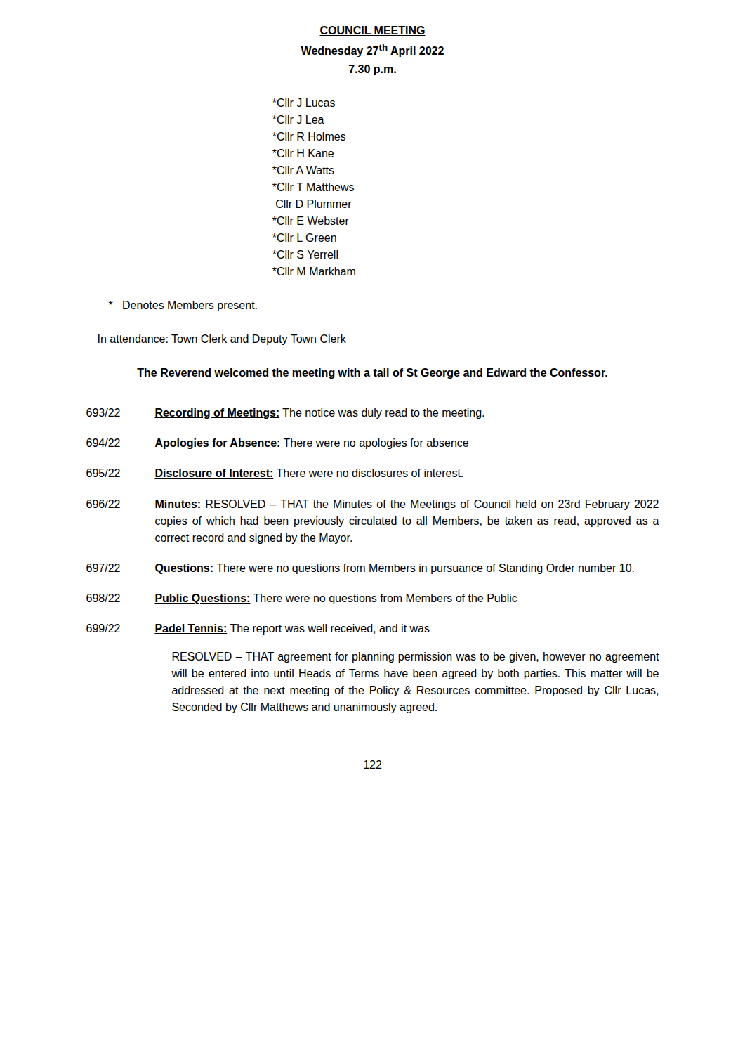COUNCIL MEETING
Wednesday 27th April 2022
7.30 p.m.
*Cllr J Lucas
*Cllr J Lea
*Cllr R Holmes
*Cllr H Kane
*Cllr A Watts
*Cllr T Matthews
Cllr D Plummer
*Cllr E Webster
*Cllr L Green
*Cllr S Yerrell
*Cllr M Markham
* Denotes Members present.
In attendance: Town Clerk and Deputy Town Clerk
The Reverend welcomed the meeting with a tail of St George and Edward the Confessor.
| 693/22 | Recording of Meetings: The notice was duly read to the meeting. |
| 694/22 | Apologies for Absence: There were no apologies for absence |
| 695/22 | Disclosure of Interest: There were no disclosures of interest. |
| 696/22 | Minutes: RESOLVED – THAT the Minutes of the Meetings of Council held on 23rd February 2022 copies of which had been previously circulated to all Members, be taken as read, approved as a correct record and signed by the Mayor. |
| 697/22 | Questions: There were no questions from Members in pursuance of Standing Order number 10. |
| 698/22 | Public Questions: There were no questions from Members of the Public |
| 699/22 | Padel Tennis: The report was well received, and it was RESOLVED – THAT agreement for planning permission was to be given, however no agreement will be entered into until Heads of Terms have been agreed by both parties. This matter will be addressed at the next meeting of the Policy & Resources committee. Proposed by Cllr Lucas, Seconded by Cllr Matthews and unanimously agreed. |
122